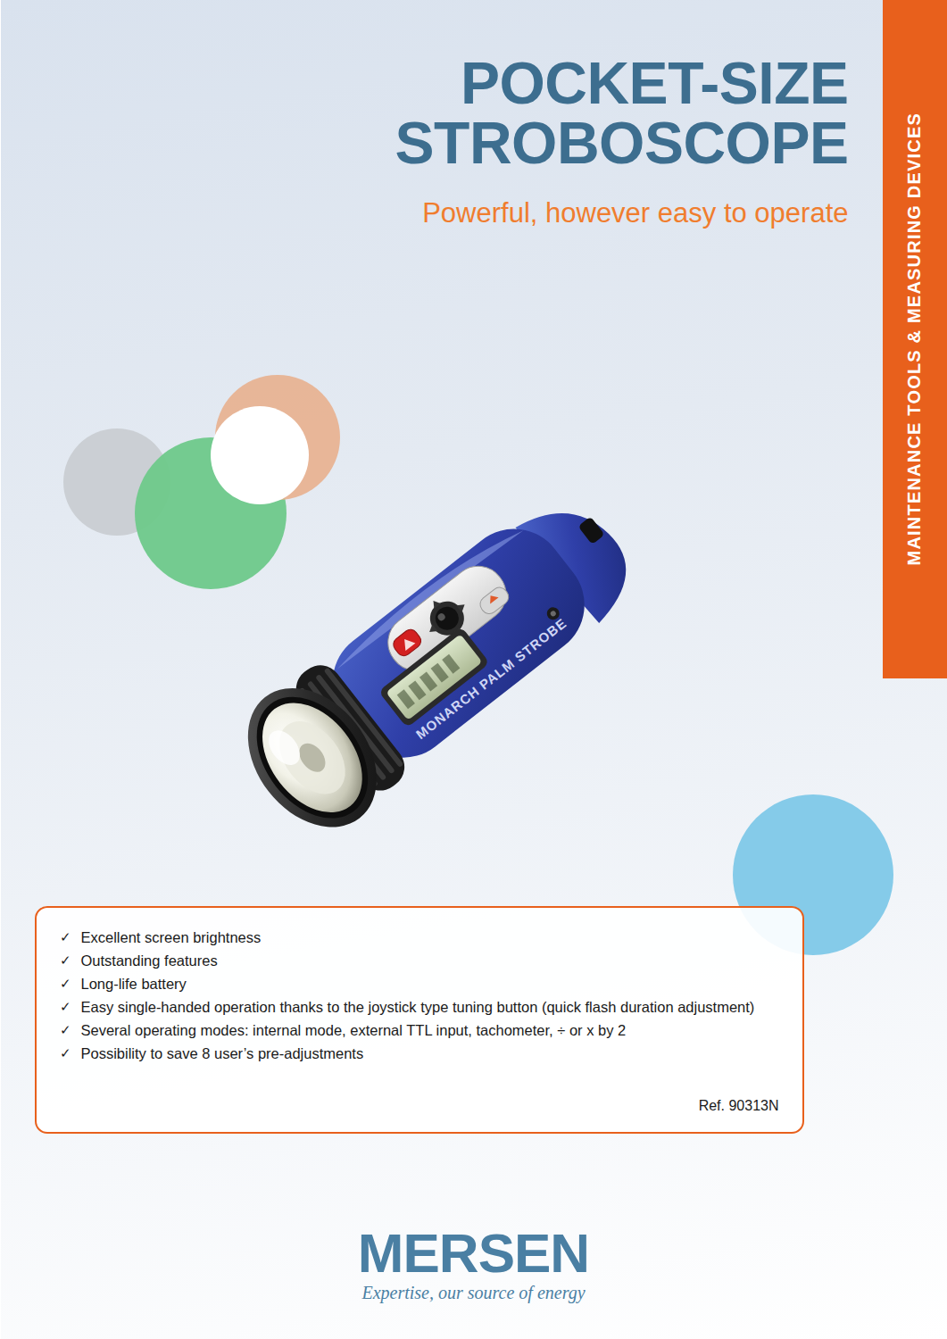MAINTENANCE TOOLS & MEASURING DEVICES
POCKET-SIZESTROBOSCOPE
Powerful, however easy to operate
MONARCH PALM STROBE
Excellent screen brightness
Outstanding features
Long-life battery
Easy single-handed operation thanks to the joystick type tuning button (quick flash duration adjustment)
Several operating modes: internal mode, external TTL input, tachometer, ÷ or x by 2
Possibility to save 8 user’s pre-adjustments
Ref. 90313N
MERSEN
Expertise, our source of energy